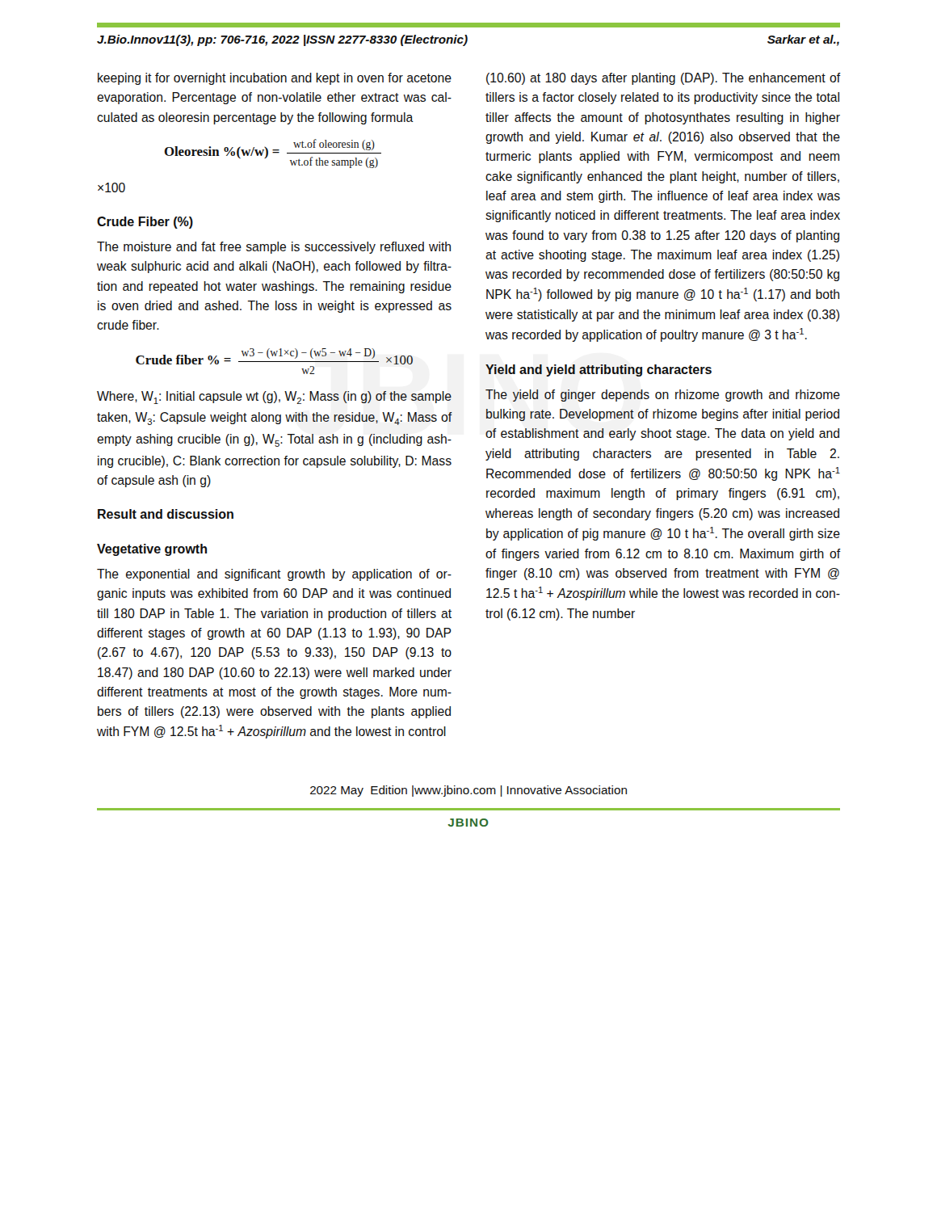J.Bio.Innov11(3), pp: 706-716, 2022 |ISSN 2277-8330 (Electronic)
Sarkar et al.,
JBINO
keeping it for overnight incubation and kept in oven for acetone evaporation. Percentage of non-volatile ether extract was calculated as oleoresin percentage by the following formula
Oleoresin %(w/w) = wt.of oleoresin (g) wt.of the sample (g)
×100
Crude Fiber (%)
The moisture and fat free sample is successively refluxed with weak sulphuric acid and alkali (NaOH), each followed by filtration and repeated hot water washings. The remaining residue is oven dried and ashed. The loss in weight is expressed as crude fiber.
Crude fiber % = w3 − (w1×c) − (w5 − w4 − D) w2 ×100
Where, W1: Initial capsule wt (g), W2: Mass (in g) of the sample taken, W3: Capsule weight along with the residue, W4: Mass of empty ashing crucible (in g), W5: Total ash in g (including ashing crucible), C: Blank correction for capsule solubility, D: Mass of capsule ash (in g)
Result and discussion
Vegetative growth
The exponential and significant growth by application of organic inputs was exhibited from 60 DAP and it was continued till 180 DAP in Table 1. The variation in production of tillers at different stages of growth at 60 DAP (1.13 to 1.93), 90 DAP (2.67 to 4.67), 120 DAP (5.53 to 9.33), 150 DAP (9.13 to 18.47) and 180 DAP (10.60 to 22.13) were well marked under different treatments at most of the growth stages. More numbers of tillers (22.13) were observed with the plants applied with FYM @ 12.5t ha-1 + Azospirillum and the lowest in control
(10.60) at 180 days after planting (DAP). The enhancement of tillers is a factor closely related to its productivity since the total tiller affects the amount of photosynthates resulting in higher growth and yield. Kumar et al. (2016) also observed that the turmeric plants applied with FYM, vermicompost and neem cake significantly enhanced the plant height, number of tillers, leaf area and stem girth. The influence of leaf area index was significantly noticed in different treatments. The leaf area index was found to vary from 0.38 to 1.25 after 120 days of planting at active shooting stage. The maximum leaf area index (1.25) was recorded by recommended dose of fertilizers (80:50:50 kg NPK ha-1) followed by pig manure @ 10 t ha-1 (1.17) and both were statistically at par and the minimum leaf area index (0.38) was recorded by application of poultry manure @ 3 t ha-1.
Yield and yield attributing characters
The yield of ginger depends on rhizome growth and rhizome bulking rate. Development of rhizome begins after initial period of establishment and early shoot stage. The data on yield and yield attributing characters are presented in Table 2. Recommended dose of fertilizers @ 80:50:50 kg NPK ha-1 recorded maximum length of primary fingers (6.91 cm), whereas length of secondary fingers (5.20 cm) was increased by application of pig manure @ 10 t ha-1. The overall girth size of fingers varied from 6.12 cm to 8.10 cm. Maximum girth of finger (8.10 cm) was observed from treatment with FYM @ 12.5 t ha-1 + Azospirillum while the lowest was recorded in control (6.12 cm). The number
2022 May Edition |www.jbino.com | Innovative Association
JBINO